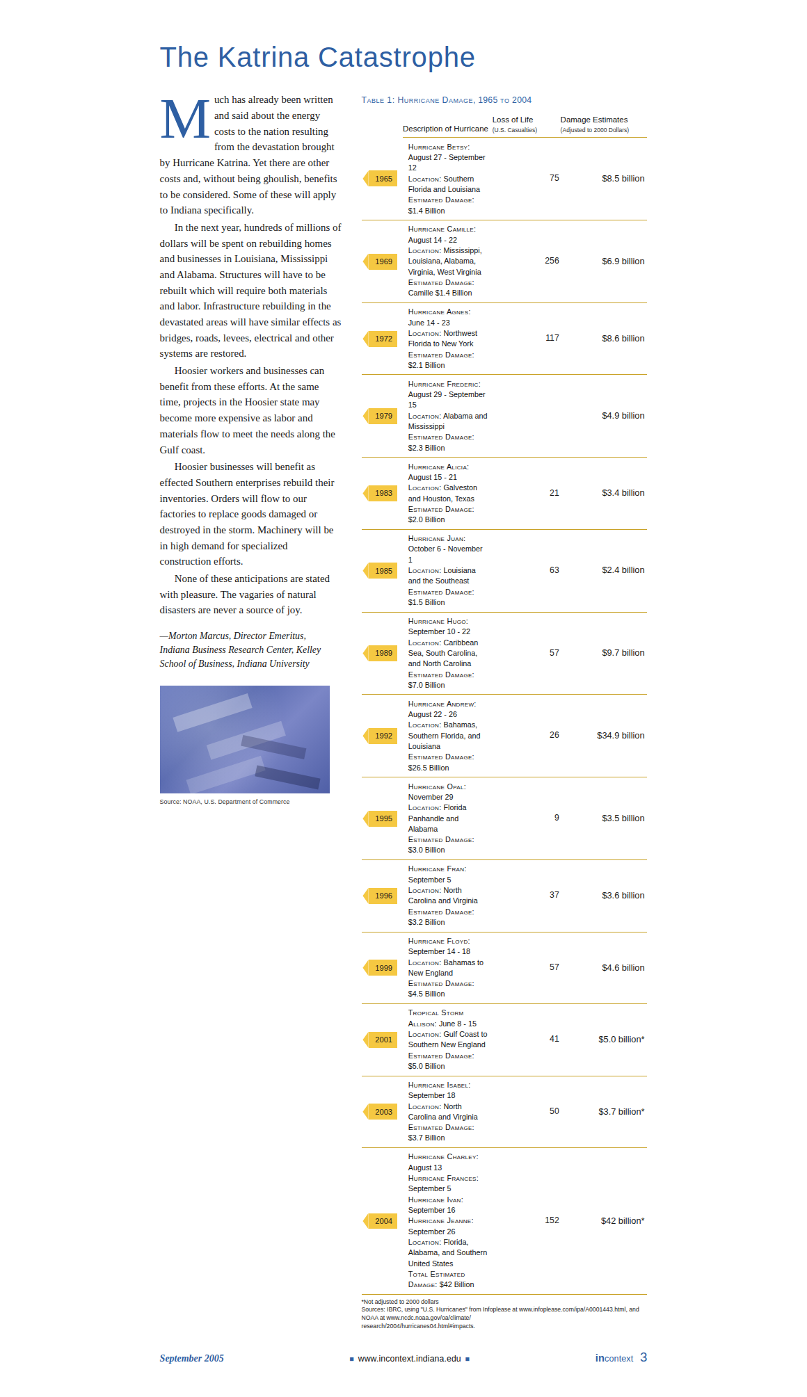The Katrina Catastrophe
Much has already been written and said about the energy costs to the nation resulting from the devastation brought by Hurricane Katrina. Yet there are other costs and, without being ghoulish, benefits to be considered. Some of these will apply to Indiana specifically.
In the next year, hundreds of millions of dollars will be spent on rebuilding homes and businesses in Louisiana, Mississippi and Alabama. Structures will have to be rebuilt which will require both materials and labor. Infrastructure rebuilding in the devastated areas will have similar effects as bridges, roads, levees, electrical and other systems are restored.
Hoosier workers and businesses can benefit from these efforts. At the same time, projects in the Hoosier state may become more expensive as labor and materials flow to meet the needs along the Gulf coast.
Hoosier businesses will benefit as effected Southern enterprises rebuild their inventories. Orders will flow to our factories to replace goods damaged or destroyed in the storm. Machinery will be in high demand for specialized construction efforts.
None of these anticipations are stated with pleasure. The vagaries of natural disasters are never a source of joy.
—Morton Marcus, Director Emeritus,
Indiana Business Research Center, Kelley
School of Business, Indiana University
Source: NOAA, U.S. Department of Commerce
Table 1: Hurricane Damage, 1965 to 2004
| | Description of Hurricane | Loss of Life (U.S. Casualties) | Damage Estimates (Adjusted to 2000 Dollars) |
| --- | --- | --- | --- |
| 1965 | Hurricane Betsy: August 27 - September 12 Location: Southern Florida and Louisiana Estimated Damage: $1.4 Billion | 75 | $8.5 billion |
| 1969 | Hurricane Camille: August 14 - 22 Location: Mississippi, Louisiana, Alabama, Virginia, West Virginia Estimated Damage: Camille $1.4 Billion | 256 | $6.9 billion |
| 1972 | Hurricane Agnes: June 14 - 23 Location: Northwest Florida to New York Estimated Damage: $2.1 Billion | 117 | $8.6 billion |
| 1979 | Hurricane Frederic: August 29 - September 15 Location: Alabama and Mississippi Estimated Damage: $2.3 Billion | | $4.9 billion |
| 1983 | Hurricane Alicia: August 15 - 21 Location: Galveston and Houston, Texas Estimated Damage: $2.0 Billion | 21 | $3.4 billion |
| 1985 | Hurricane Juan: October 6 - November 1 Location: Louisiana and the Southeast Estimated Damage: $1.5 Billion | 63 | $2.4 billion |
| 1989 | Hurricane Hugo: September 10 - 22 Location: Caribbean Sea, South Carolina, and North Carolina Estimated Damage: $7.0 Billion | 57 | $9.7 billion |
| 1992 | Hurricane Andrew: August 22 - 26 Location: Bahamas, Southern Florida, and Louisiana Estimated Damage: $26.5 Billion | 26 | $34.9 billion |
| 1995 | Hurricane Opal: November 29 Location: Florida Panhandle and Alabama Estimated Damage: $3.0 Billion | 9 | $3.5 billion |
| 1996 | Hurricane Fran: September 5 Location: North Carolina and Virginia Estimated Damage: $3.2 Billion | 37 | $3.6 billion |
| 1999 | Hurricane Floyd: September 14 - 18 Location: Bahamas to New England Estimated Damage: $4.5 Billion | 57 | $4.6 billion |
| 2001 | Tropical Storm Allison: June 8 - 15 Location: Gulf Coast to Southern New England Estimated Damage: $5.0 Billion | 41 | $5.0 billion* |
| 2003 | Hurricane Isabel: September 18 Location: North Carolina and Virginia Estimated Damage: $3.7 Billion | 50 | $3.7 billion* |
| 2004 | Hurricane Charley: August 13 Hurricane Frances: September 5 Hurricane Ivan: September 16 Hurricane Jeanne: September 26 Location: Florida, Alabama, and Southern United States Total Estimated Damage: $42 Billion | 152 | $42 billion* |
*Not adjusted to 2000 dollars
Sources: IBRC, using "U.S. Hurricanes" from Infoplease at www.infoplease.com/ipa/A0001443.html, and NOAA at www.ncdc.noaa.gov/oa/climate/
research/2004/hurricanes04.html#impacts.
September 2005
■www.incontext.indiana.edu■
in context
3